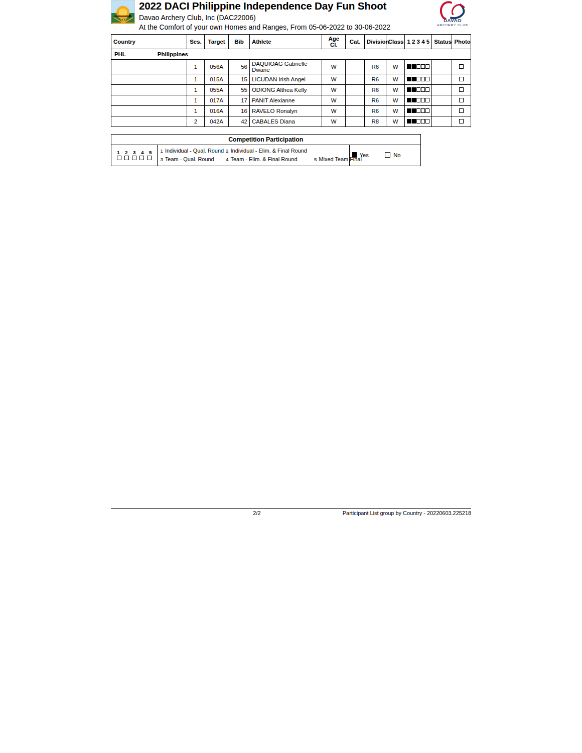2022 DACI Philippine Independence Day Fun Shoot
Davao Archery Club, Inc (DAC22006)
At the Comfort of your own Homes and Ranges, From 05-06-2022 to 30-06-2022
DAVAO
ARCHERY CLUB
| Country | Ses. | Target | Bib | Athlete | Age Cl. | Cat. | Division | Class | 1 2 3 4 5 | Status | Photo |
| --- | --- | --- | --- | --- | --- | --- | --- | --- | --- | --- | --- |
| PHL Philippines |
| | 1 | 056A | 56 | DAQUIOAG Gabrielle Dwane | W | | R6 | W | | | |
| | 1 | 015A | 15 | LICUDAN Irish Angel | W | | R6 | W | | | |
| | 1 | 055A | 55 | ODIONG Althea Kelly | W | | R6 | W | | | |
| | 1 | 017A | 17 | PANIT Alexianne | W | | R6 | W | | | |
| | 1 | 016A | 16 | RAVELO Ronalyn | W | | R6 | W | | | |
| | 2 | 042A | 42 | CABALES Diana | W | | R8 | W | | | |
| Competition Participation |
| 1 2 3 4 5 | / 1 / Individual - Qual. Round / 2 / Individual - Elim. & Final Round / / / / 3 / Team - Qual. Round / 4 / Team - Elim. & Final Round / 5 / Mixed Team Final / | Yes No |
2/2
Participant List group by Country - 20220603.225218